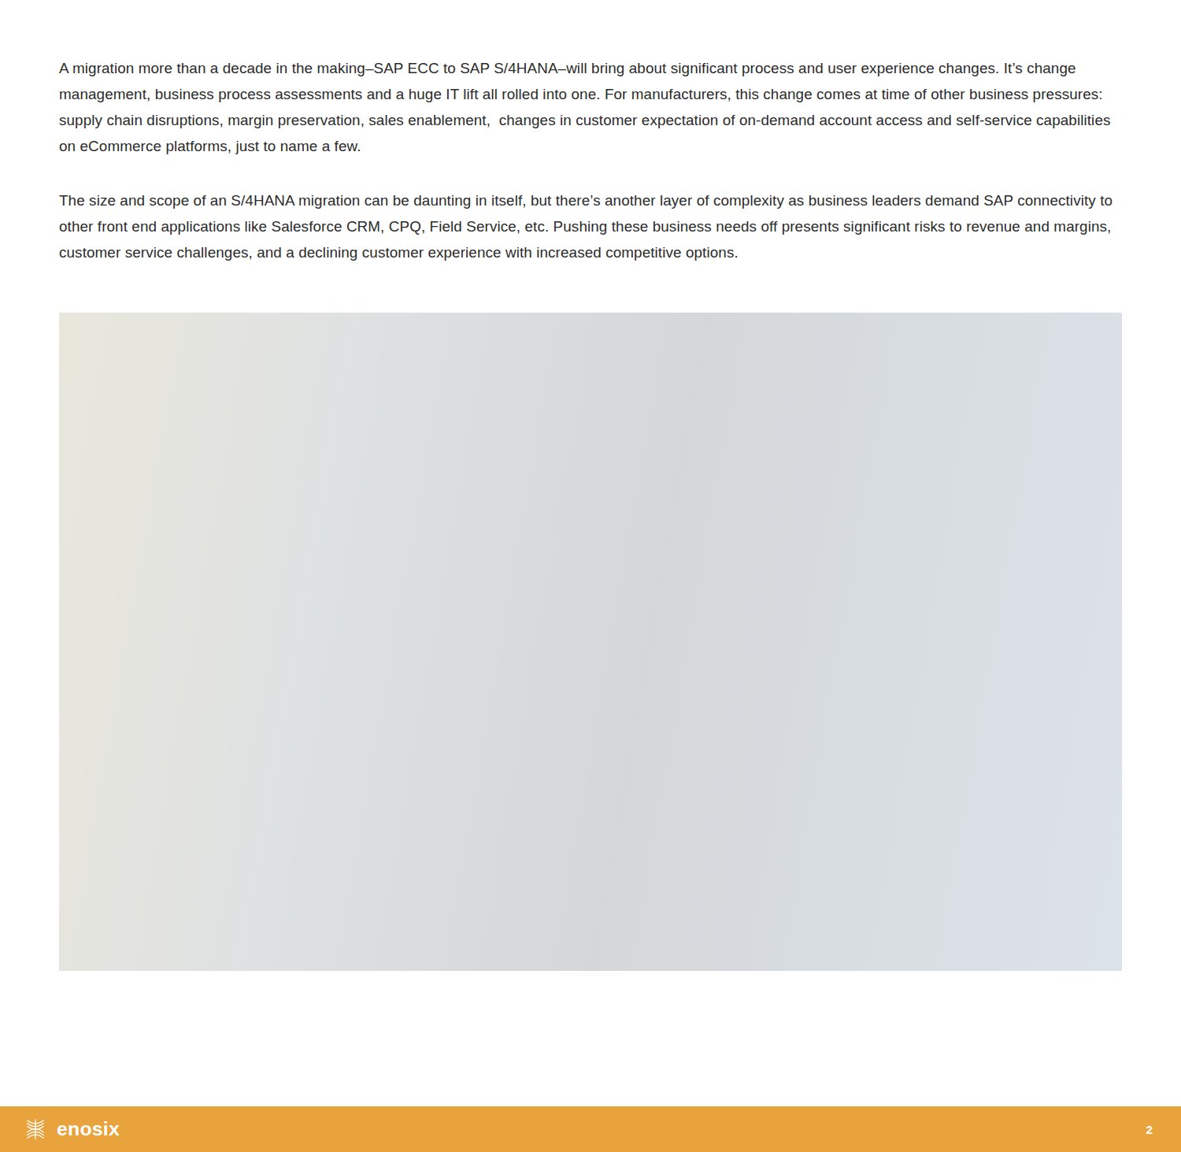A migration more than a decade in the making–SAP ECC to SAP S/4HANA–will bring about significant process and user experience changes. It’s change management, business process assessments and a huge IT lift all rolled into one. For manufacturers, this change comes at time of other business pressures: supply chain disruptions, margin preservation, sales enablement, changes in customer expectation of on-demand account access and self-service capabilities on eCommerce platforms, just to name a few.
The size and scope of an S/4HANA migration can be daunting in itself, but there’s another layer of complexity as business leaders demand SAP connectivity to other front end applications like Salesforce CRM, CPQ, Field Service, etc. Pushing these business needs off presents significant risks to revenue and margins, customer service challenges, and a declining customer experience with increased competitive options.
enosix
2